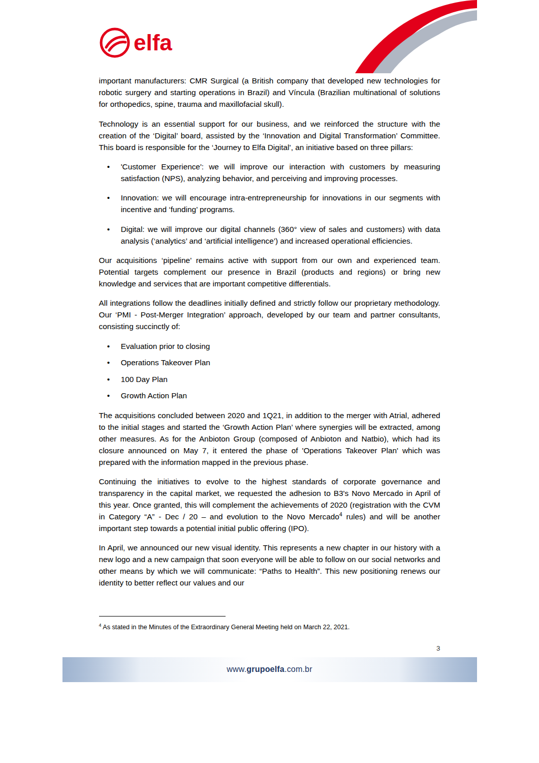elfa
important manufacturers: CMR Surgical (a British company that developed new technologies for robotic surgery and starting operations in Brazil) and Víncula (Brazilian multinational of solutions for orthopedics, spine, trauma and maxillofacial skull).
Technology is an essential support for our business, and we reinforced the structure with the creation of the ‘Digital’ board, assisted by the ‘Innovation and Digital Transformation’ Committee. This board is responsible for the ‘Journey to Elfa Digital’, an initiative based on three pillars:
'Customer Experience': we will improve our interaction with customers by measuring satisfaction (NPS), analyzing behavior, and perceiving and improving processes.
Innovation: we will encourage intra-entrepreneurship for innovations in our segments with incentive and ‘funding’ programs.
Digital: we will improve our digital channels (360° view of sales and customers) with data analysis (‘analytics’ and ‘artificial intelligence’) and increased operational efficiencies.
Our acquisitions ‘pipeline’ remains active with support from our own and experienced team. Potential targets complement our presence in Brazil (products and regions) or bring new knowledge and services that are important competitive differentials.
All integrations follow the deadlines initially defined and strictly follow our proprietary methodology. Our ‘PMI - Post-Merger Integration’ approach, developed by our team and partner consultants, consisting succinctly of:
Evaluation prior to closing
Operations Takeover Plan
100 Day Plan
Growth Action Plan
The acquisitions concluded between 2020 and 1Q21, in addition to the merger with Atrial, adhered to the initial stages and started the ‘Growth Action Plan’ where synergies will be extracted, among other measures. As for the Anbioton Group (composed of Anbioton and Natbio), which had its closure announced on May 7, it entered the phase of 'Operations Takeover Plan' which was prepared with the information mapped in the previous phase.
Continuing the initiatives to evolve to the highest standards of corporate governance and transparency in the capital market, we requested the adhesion to B3's Novo Mercado in April of this year. Once granted, this will complement the achievements of 2020 (registration with the CVM in Category “A” - Dec / 20 – and evolution to the Novo Mercado4 rules) and will be another important step towards a potential initial public offering (IPO).
In April, we announced our new visual identity. This represents a new chapter in our history with a new logo and a new campaign that soon everyone will be able to follow on our social networks and other means by which we will communicate: “Paths to Health”. This new positioning renews our identity to better reflect our values and our
4 As stated in the Minutes of the Extraordinary General Meeting held on March 22, 2021.
3
www.grupoelfa.com.br